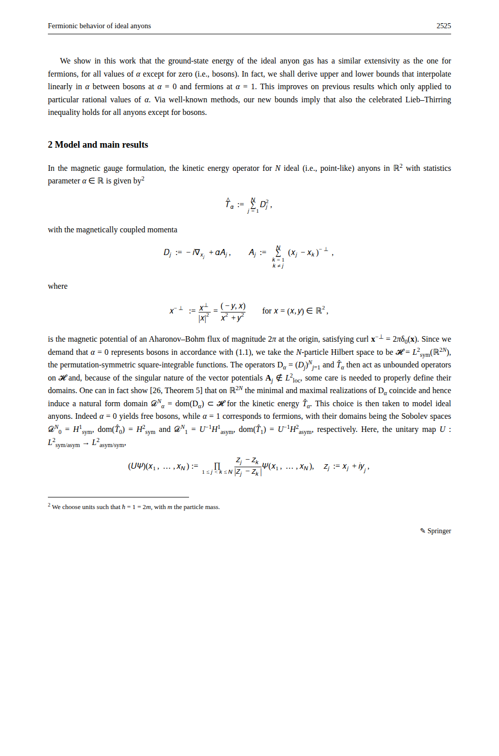Fermionic behavior of ideal anyons 2525
We show in this work that the ground-state energy of the ideal anyon gas has a similar extensivity as the one for fermions, for all values of α except for zero (i.e., bosons). In fact, we shall derive upper and lower bounds that interpolate linearly in α between bosons at α = 0 and fermions at α = 1. This improves on previous results which only applied to particular rational values of α. Via well-known methods, our new bounds imply that also the celebrated Lieb–Thirring inequality holds for all anyons except for bosons.
2 Model and main results
In the magnetic gauge formulation, the kinetic energy operator for N ideal (i.e., point-like) anyons in ℝ2 with statistics parameter α ∈ ℝ is given by2
T^α := ∑ j=1 N Dj2 ,
with the magnetically coupled momenta
Dj := −i∇xj + αAj , Aj := ∑ k=1k≠j N (xj−xk) −⊥ ,
where
x−⊥ := x⊥ |x|2 = (−y,x) x2+y2 for x = (x,y) ∈ ℝ2 ,
is the magnetic potential of an Aharonov–Bohm flux of magnitude 2π at the origin, satisfying curl x−⊥ = 2πδ0(x). Since we demand that α = 0 represents bosons in accordance with (1.1), we take the N-particle Hilbert space to be 𝓗 = L2sym(ℝ2N), the permutation-symmetric square-integrable functions. The operators Dα = (Dj)Nj=1 and T̂α then act as unbounded operators on 𝓗 and, because of the singular nature of the vector potentials Aj ∉ L2loc, some care is needed to properly define their domains. One can in fact show [26, Theorem 5] that on ℝ2N the minimal and maximal realizations of Dα coincide and hence induce a natural form domain 𝒟Nα = dom(Dα) ⊂ 𝓗 for the kinetic energy T̂α. This choice is then taken to model ideal anyons. Indeed α = 0 yields free bosons, while α = 1 corresponds to fermions, with their domains being the Sobolev spaces 𝒟N0 = H1sym, dom(T̂0) = H2sym and 𝒟N1 = U−1H1asym, dom(T̂1) = U−1H2asym, respectively. Here, the unitary map U : L2sym/asym → L2asym/sym,
(UΨ) (x1,…,xN) := ∏ 1≤j<k≤N zj−zk |zj−zk| Ψ (x1,…,xN) , zj := xj + iyj ,
2 We choose units such that ħ = 1 = 2m, with m the particle mass.
✎ Springer